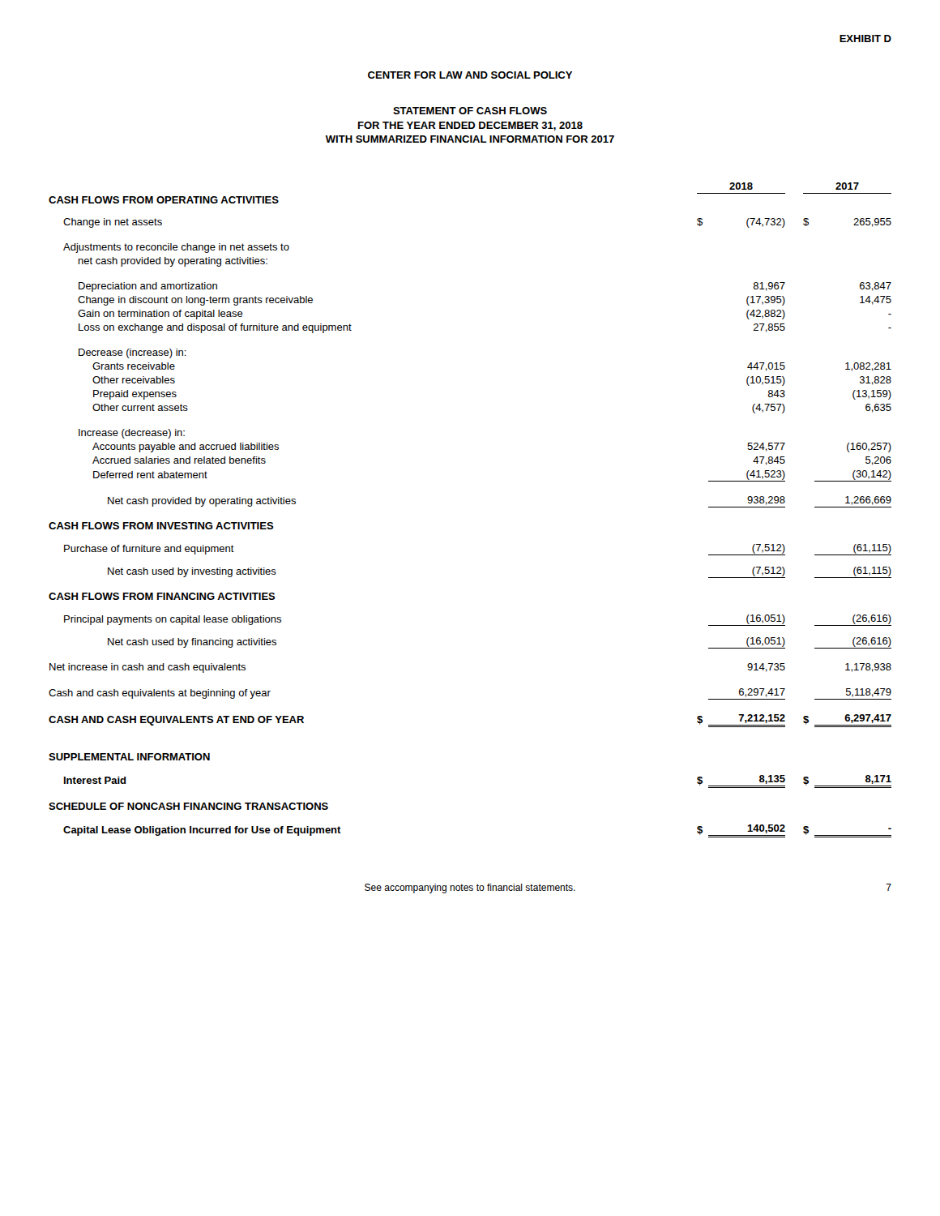EXHIBIT D
CENTER FOR LAW AND SOCIAL POLICY
STATEMENT OF CASH FLOWS
FOR THE YEAR ENDED DECEMBER 31, 2018
WITH SUMMARIZED FINANCIAL INFORMATION FOR 2017
| | | 2018 | | 2017 |
| CASH FLOWS FROM OPERATING ACTIVITIES | | | | | | |
| Change in net assets | | $ | (74,732) | | $ | 265,955 |
| Adjustments to reconcile change in net assets to | | | | | | |
| net cash provided by operating activities: | | | | | | |
| Depreciation and amortization | | | 81,967 | | | 63,847 |
| Change in discount on long-term grants receivable | | | (17,395) | | | 14,475 |
| Gain on termination of capital lease | | | (42,882) | | | - |
| Loss on exchange and disposal of furniture and equipment | | | 27,855 | | | - |
| Decrease (increase) in: | | | | | | |
| Grants receivable | | | 447,015 | | | 1,082,281 |
| Other receivables | | | (10,515) | | | 31,828 |
| Prepaid expenses | | | 843 | | | (13,159) |
| Other current assets | | | (4,757) | | | 6,635 |
| Increase (decrease) in: | | | | | | |
| Accounts payable and accrued liabilities | | | 524,577 | | | (160,257) |
| Accrued salaries and related benefits | | | 47,845 | | | 5,206 |
| Deferred rent abatement | | | (41,523) | | | (30,142) |
| Net cash provided by operating activities | | | 938,298 | | | 1,266,669 |
| CASH FLOWS FROM INVESTING ACTIVITIES | | | | | | |
| Purchase of furniture and equipment | | | (7,512) | | | (61,115) |
| Net cash used by investing activities | | | (7,512) | | | (61,115) |
| CASH FLOWS FROM FINANCING ACTIVITIES | | | | | | |
| Principal payments on capital lease obligations | | | (16,051) | | | (26,616) |
| Net cash used by financing activities | | | (16,051) | | | (26,616) |
| Net increase in cash and cash equivalents | | | 914,735 | | | 1,178,938 |
| Cash and cash equivalents at beginning of year | | | 6,297,417 | | | 5,118,479 |
| CASH AND CASH EQUIVALENTS AT END OF YEAR | | $ | 7,212,152 | | $ | 6,297,417 |
| SUPPLEMENTAL INFORMATION | | | | | | |
| Interest Paid | | $ | 8,135 | | $ | 8,171 |
| SCHEDULE OF NONCASH FINANCING TRANSACTIONS | | | | | | |
| Capital Lease Obligation Incurred for Use of Equipment | | $ | 140,502 | | $ | - |
See accompanying notes to financial statements. 7